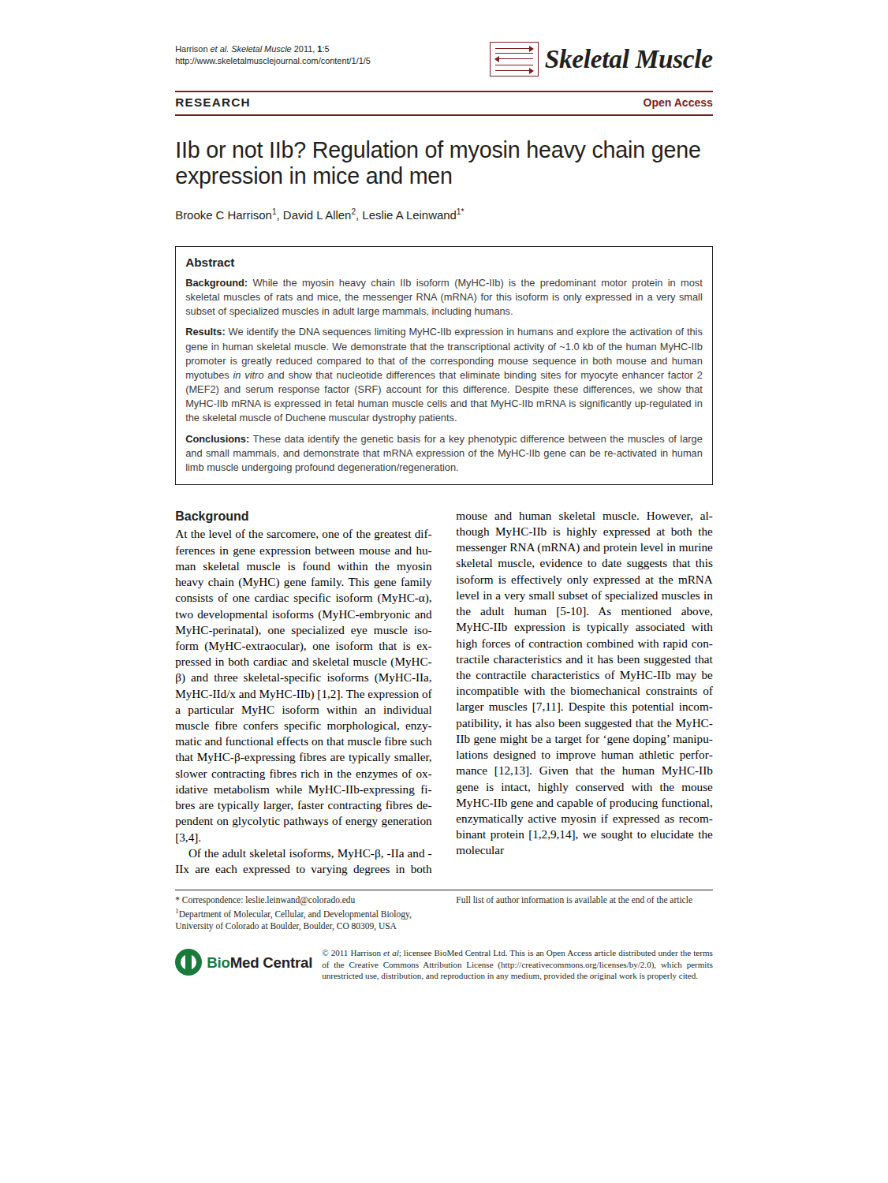Harrison et al. Skeletal Muscle 2011, 1:5
http://www.skeletalmusclejournal.com/content/1/1/5
Skeletal Muscle
RESEARCH
Open Access
IIb or not IIb? Regulation of myosin heavy chain gene expression in mice and men
Brooke C Harrison1, David L Allen2, Leslie A Leinwand1*
Abstract
Background: While the myosin heavy chain IIb isoform (MyHC-IIb) is the predominant motor protein in most skeletal muscles of rats and mice, the messenger RNA (mRNA) for this isoform is only expressed in a very small subset of specialized muscles in adult large mammals, including humans.
Results: We identify the DNA sequences limiting MyHC-IIb expression in humans and explore the activation of this gene in human skeletal muscle. We demonstrate that the transcriptional activity of ~1.0 kb of the human MyHC-IIb promoter is greatly reduced compared to that of the corresponding mouse sequence in both mouse and human myotubes in vitro and show that nucleotide differences that eliminate binding sites for myocyte enhancer factor 2 (MEF2) and serum response factor (SRF) account for this difference. Despite these differences, we show that MyHC-IIb mRNA is expressed in fetal human muscle cells and that MyHC-IIb mRNA is significantly up-regulated in the skeletal muscle of Duchene muscular dystrophy patients.
Conclusions: These data identify the genetic basis for a key phenotypic difference between the muscles of large and small mammals, and demonstrate that mRNA expression of the MyHC-IIb gene can be re-activated in human limb muscle undergoing profound degeneration/regeneration.
Background
At the level of the sarcomere, one of the greatest differences in gene expression between mouse and human skeletal muscle is found within the myosin heavy chain (MyHC) gene family. This gene family consists of one cardiac specific isoform (MyHC-α), two developmental isoforms (MyHC-embryonic and MyHC-perinatal), one specialized eye muscle isoform (MyHC-extraocular), one isoform that is expressed in both cardiac and skeletal muscle (MyHC-β) and three skeletal-specific isoforms (MyHC-IIa, MyHC-IId/x and MyHC-IIb) [1,2]. The expression of a particular MyHC isoform within an individual muscle fibre confers specific morphological, enzymatic and functional effects on that muscle fibre such that MyHC-β-expressing fibres are typically smaller, slower contracting fibres rich in the enzymes of oxidative metabolism while MyHC-IIb-expressing fibres are typically larger, faster contracting fibres dependent on glycolytic pathways of energy generation [3,4].
Of the adult skeletal isoforms, MyHC-β, -IIa and -IIx are each expressed to varying degrees in both mouse and human skeletal muscle. However, although MyHC-IIb is highly expressed at both the messenger RNA (mRNA) and protein level in murine skeletal muscle, evidence to date suggests that this isoform is effectively only expressed at the mRNA level in a very small subset of specialized muscles in the adult human [5-10]. As mentioned above, MyHC-IIb expression is typically associated with high forces of contraction combined with rapid contractile characteristics and it has been suggested that the contractile characteristics of MyHC-IIb may be incompatible with the biomechanical constraints of larger muscles [7,11]. Despite this potential incompatibility, it has also been suggested that the MyHC-IIb gene might be a target for ‘gene doping’ manipulations designed to improve human athletic performance [12,13]. Given that the human MyHC-IIb gene is intact, highly conserved with the mouse MyHC-IIb gene and capable of producing functional, enzymatically active myosin if expressed as recombinant protein [1,2,9,14], we sought to elucidate the molecular
* Correspondence: leslie.leinwand@colorado.edu
1Department of Molecular, Cellular, and Developmental Biology, University of Colorado at Boulder, Boulder, CO 80309, USA
Full list of author information is available at the end of the article
Bio Med Central
© 2011 Harrison et al; licensee BioMed Central Ltd. This is an Open Access article distributed under the terms of the Creative Commons Attribution License (http://creativecommons.org/licenses/by/2.0), which permits unrestricted use, distribution, and reproduction in any medium, provided the original work is properly cited.